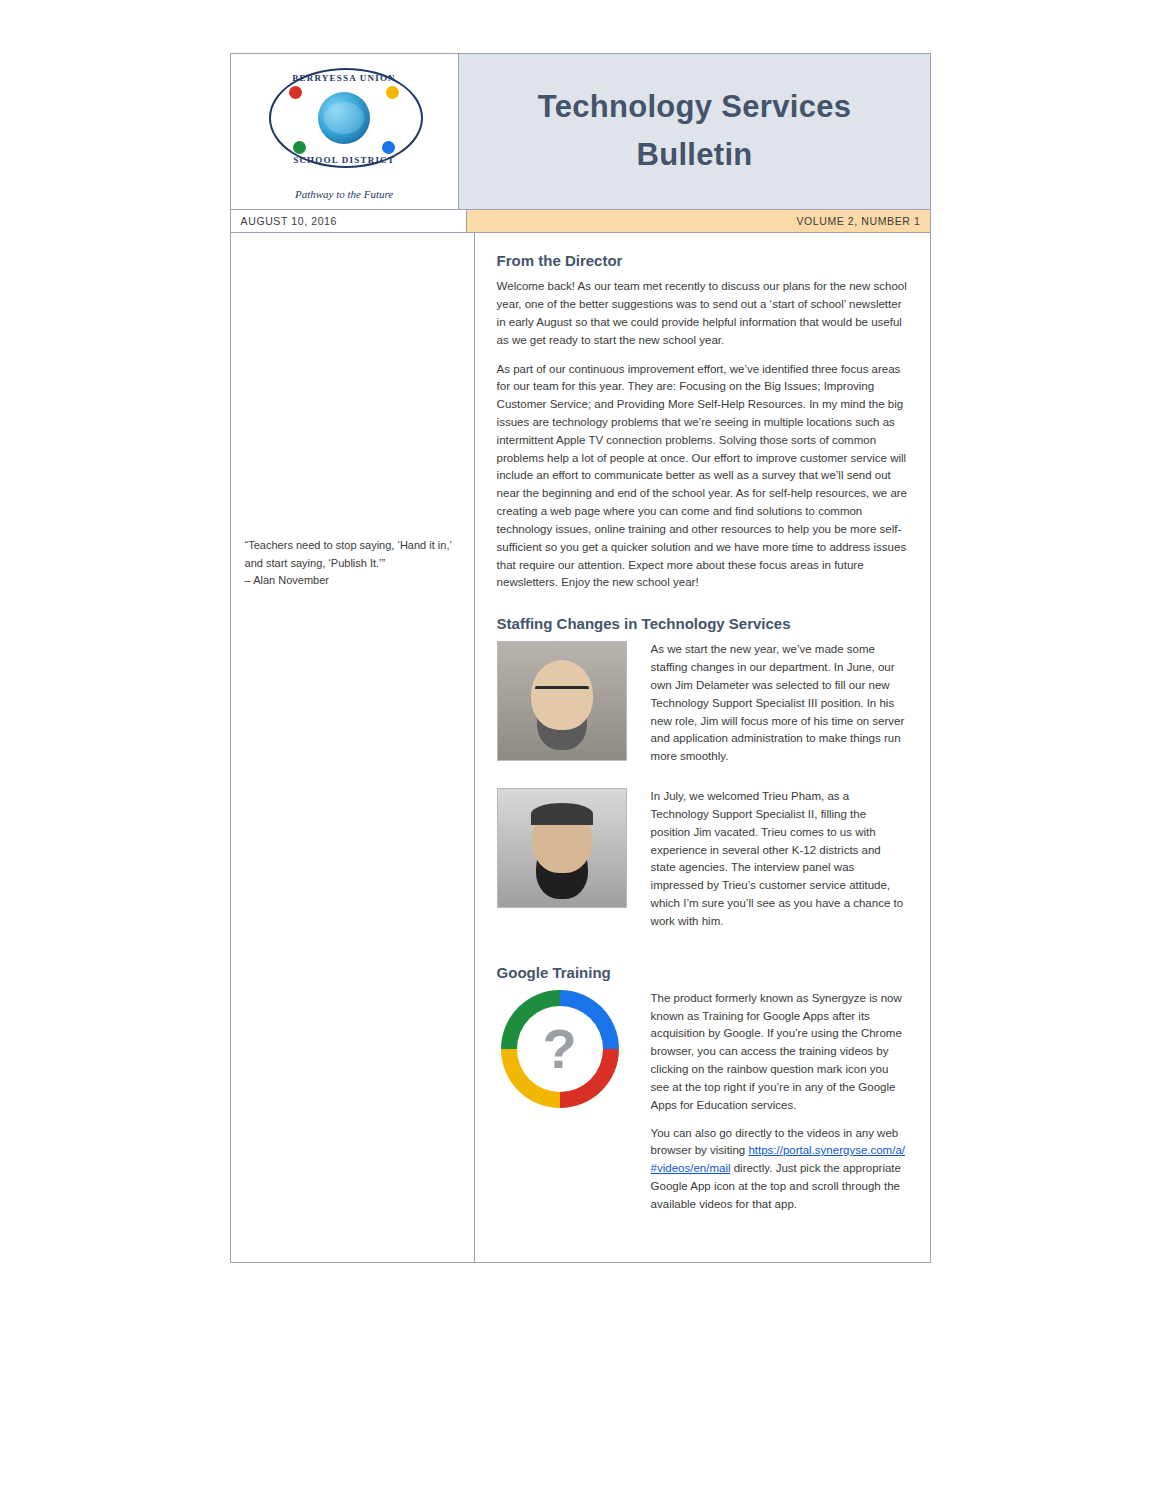BERRYESSA UNION
SCHOOL DISTRICT
Pathway to the Future
Technology Services Bulletin
AUGUST 10, 2016
VOLUME 2, NUMBER 1
“Teachers need to stop saying, ‘Hand it in,’ and start saying, ‘Publish It.’” – Alan November
From the Director
Welcome back! As our team met recently to discuss our plans for the new school year, one of the better suggestions was to send out a ‘start of school’ newsletter in early August so that we could provide helpful information that would be useful as we get ready to start the new school year.
As part of our continuous improvement effort, we’ve identified three focus areas for our team for this year. They are: Focusing on the Big Issues; Improving Customer Service; and Providing More Self-Help Resources. In my mind the big issues are technology problems that we’re seeing in multiple locations such as intermittent Apple TV connection problems. Solving those sorts of common problems help a lot of people at once. Our effort to improve customer service will include an effort to communicate better as well as a survey that we’ll send out near the beginning and end of the school year. As for self-help resources, we are creating a web page where you can come and find solutions to common technology issues, online training and other resources to help you be more self-sufficient so you get a quicker solution and we have more time to address issues that require our attention. Expect more about these focus areas in future newsletters. Enjoy the new school year!
Staffing Changes in Technology Services
As we start the new year, we’ve made some staffing changes in our department. In June, our own Jim Delameter was selected to fill our new Technology Support Specialist III position. In his new role, Jim will focus more of his time on server and application administration to make things run more smoothly.
In July, we welcomed Trieu Pham, as a Technology Support Specialist II, filling the position Jim vacated. Trieu comes to us with experience in several other K-12 districts and state agencies. The interview panel was impressed by Trieu’s customer service attitude, which I’m sure you’ll see as you have a chance to work with him.
Google Training
?
The product formerly known as Synergyze is now known as Training for Google Apps after its acquisition by Google. If you’re using the Chrome browser, you can access the training videos by clicking on the rainbow question mark icon you see at the top right if you’re in any of the Google Apps for Education services.
You can also go directly to the videos in any web browser by visiting https://portal.synergyse.com/a/#videos/en/mail directly. Just pick the appropriate Google App icon at the top and scroll through the available videos for that app.